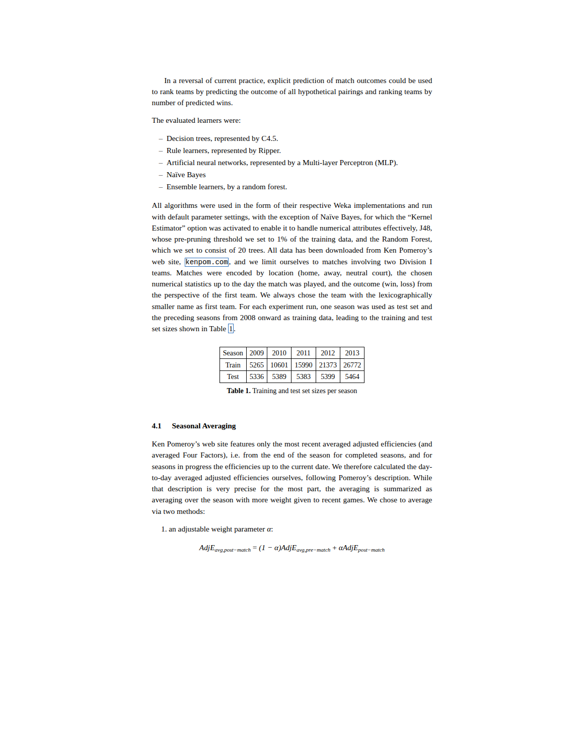In a reversal of current practice, explicit prediction of match outcomes could be used to rank teams by predicting the outcome of all hypothetical pairings and ranking teams by number of predicted wins.
The evaluated learners were:
Decision trees, represented by C4.5.
Rule learners, represented by Ripper.
Artificial neural networks, represented by a Multi-layer Perceptron (MLP).
Naïve Bayes
Ensemble learners, by a random forest.
All algorithms were used in the form of their respective Weka implementations and run with default parameter settings, with the exception of Naïve Bayes, for which the “Kernel Estimator” option was activated to enable it to handle numerical attributes effectively, J48, whose pre-pruning threshold we set to 1% of the training data, and the Random Forest, which we set to consist of 20 trees. All data has been downloaded from Ken Pomeroy’s web site, kenpom.com, and we limit ourselves to matches involving two Division I teams. Matches were encoded by location (home, away, neutral court), the chosen numerical statistics up to the day the match was played, and the outcome (win, loss) from the perspective of the first team. We always chose the team with the lexicographically smaller name as first team. For each experiment run, one season was used as test set and the preceding seasons from 2008 onward as training data, leading to the training and test set sizes shown in Table 1.
| Season | 2009 | 2010 | 2011 | 2012 | 2013 |
| Train | 5265 | 10601 | 15990 | 21373 | 26772 |
| Test | 5336 | 5389 | 5383 | 5399 | 5464 |
Table 1. Training and test set sizes per season
4.1 Seasonal Averaging
Ken Pomeroy’s web site features only the most recent averaged adjusted efficiencies (and averaged Four Factors), i.e. from the end of the season for completed seasons, and for seasons in progress the efficiencies up to the current date. We therefore calculated the day-to-day averaged adjusted efficiencies ourselves, following Pomeroy’s description. While that description is very precise for the most part, the averaging is summarized as averaging over the season with more weight given to recent games. We chose to average via two methods:
an adjustable weight parameter α:
AdjEavg,post−match = (1 − α)AdjEavg,pre−match + α AdjEpost−match